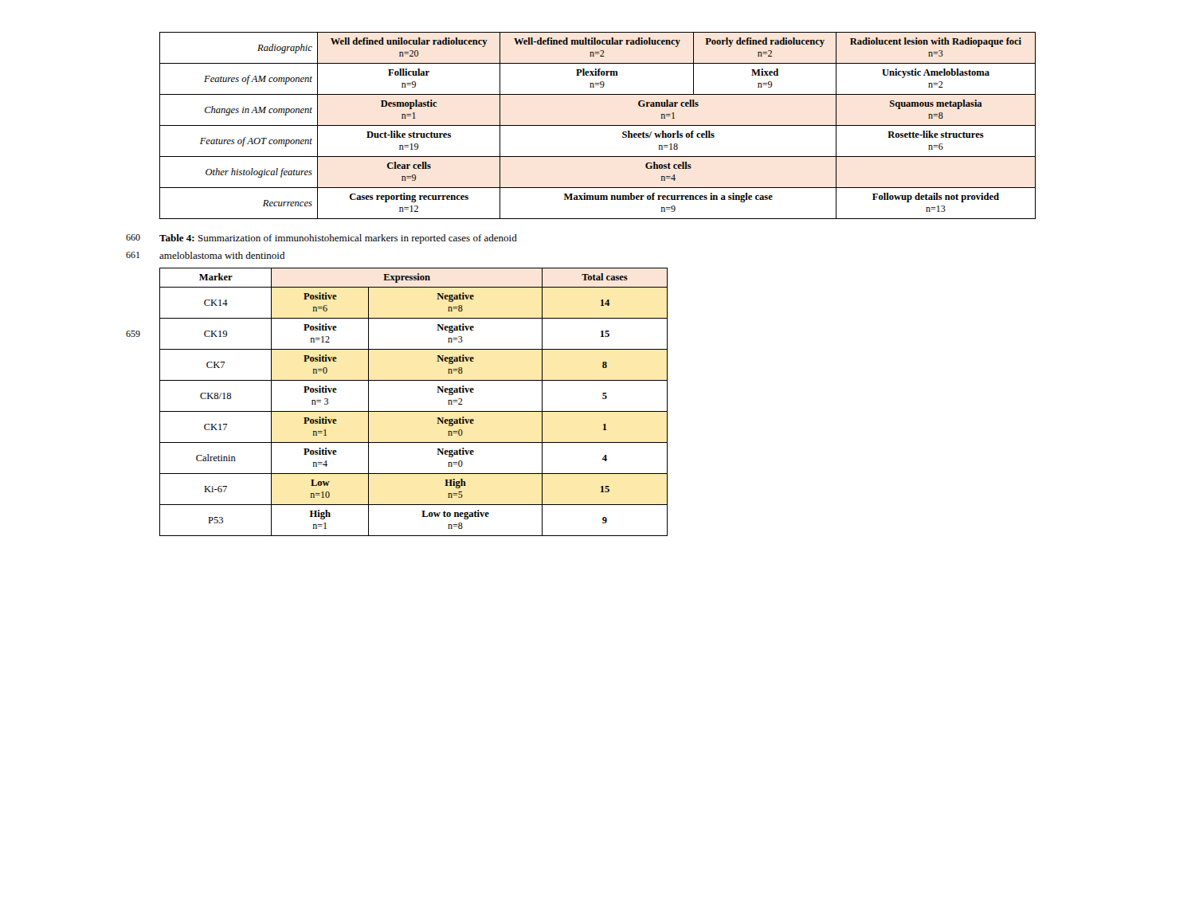| Radiographic | Well defined unilocular radiolucency n=20 | Well-defined multilocular radiolucency n=2 | Poorly defined radiolucency n=2 | Radiolucent lesion with Radiopaque foci n=3 |
| Features of AM component | Follicular n=9 | Plexiform n=9 | Mixed n=9 | Unicystic Ameloblastoma n=2 |
| Changes in AM component | Desmoplastic n=1 | Granular cells n=1 | Squamous metaplasia n=8 |
| Features of AOT component | Duct-like structures n=19 | Sheets/ whorls of cells n=18 | Rosette-like structures n=6 |
| Other histological features | Clear cells n=9 | Ghost cells n=4 | |
| Recurrences | Cases reporting recurrences n=12 | Maximum number of recurrences in a single case n=9 | Followup details not provided n=13 |
659
660 Table 4: Summarization of immunohistohemical markers in reported cases of adenoid
661 ameloblastoma with dentinoid
| Marker | Expression | Total cases |
| --- | --- | --- |
| CK14 | Positive n=6 | Negative n=8 | 14 |
| CK19 | Positive n=12 | Negative n=3 | 15 |
| CK7 | Positive n=0 | Negative n=8 | 8 |
| CK8/18 | Positive n= 3 | Negative n=2 | 5 |
| CK17 | Positive n=1 | Negative n=0 | 1 |
| Calretinin | Positive n=4 | Negative n=0 | 4 |
| Ki-67 | Low n=10 | High n=5 | 15 |
| P53 | High n=1 | Low to negative n=8 | 9 |